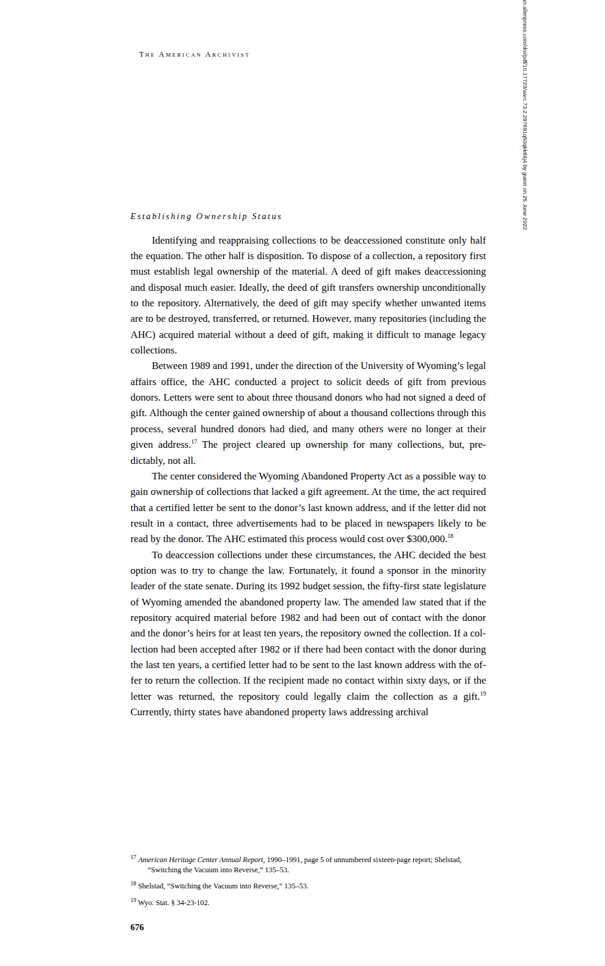The American Archivist
Downloaded from http://meridian.allenpress.com/doi/pdf/10.17723/aarc.73.2.297691q50qkk84j4 by guest on 25 June 2022
Establishing Ownership Status
Identifying and reappraising collections to be deaccessioned constitute only half the equation. The other half is disposition. To dispose of a collection, a repository first must establish legal ownership of the material. A deed of gift makes deaccessioning and disposal much easier. Ideally, the deed of gift transfers ownership unconditionally to the repository. Alternatively, the deed of gift may specify whether unwanted items are to be destroyed, transferred, or returned. However, many repositories (including the AHC) acquired material without a deed of gift, making it difficult to manage legacy collections.
Between 1989 and 1991, under the direction of the University of Wyoming’s legal affairs office, the AHC conducted a project to solicit deeds of gift from previous donors. Letters were sent to about three thousand donors who had not signed a deed of gift. Although the center gained ownership of about a thousand collections through this process, several hundred donors had died, and many others were no longer at their given address.17 The project cleared up ownership for many collections, but, predictably, not all.
The center considered the Wyoming Abandoned Property Act as a possible way to gain ownership of collections that lacked a gift agreement. At the time, the act required that a certified letter be sent to the donor’s last known address, and if the letter did not result in a contact, three advertisements had to be placed in newspapers likely to be read by the donor. The AHC estimated this process would cost over $300,000.18
To deaccession collections under these circumstances, the AHC decided the best option was to try to change the law. Fortunately, it found a sponsor in the minority leader of the state senate. During its 1992 budget session, the fifty-first state legislature of Wyoming amended the abandoned property law. The amended law stated that if the repository acquired material before 1982 and had been out of contact with the donor and the donor’s heirs for at least ten years, the repository owned the collection. If a collection had been accepted after 1982 or if there had been contact with the donor during the last ten years, a certified letter had to be sent to the last known address with the offer to return the collection. If the recipient made no contact within sixty days, or if the letter was returned, the repository could legally claim the collection as a gift.19 Currently, thirty states have abandoned property laws addressing archival
17 American Heritage Center Annual Report, 1990–1991, page 5 of unnumbered sixteen-page report; Shelstad, “Switching the Vacuum into Reverse,” 135–53.
18 Shelstad, “Switching the Vacuum into Reverse,” 135–53.
19 Wyo. Stat. § 34-23-102.
676